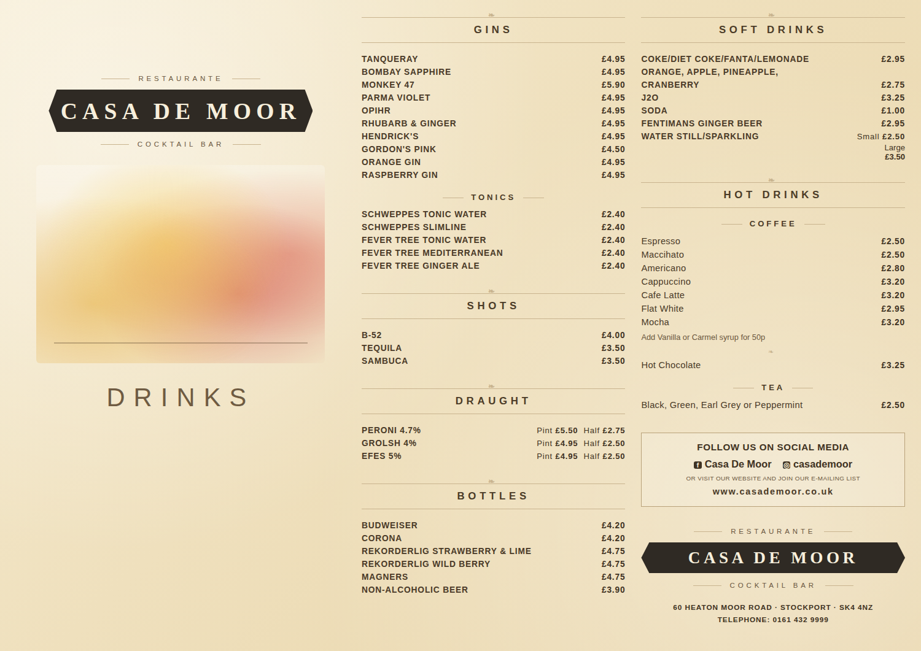Restaurante
CASA DE MOOR
Cocktail Bar
Drinks
Gins
Tanqueray £4.95
Bombay Sapphire £4.95
Monkey 47 £5.90
Parma Violet £4.95
Opihr £4.95
Rhubarb & Ginger £4.95
Hendrick's £4.95
Gordon's Pink £4.50
Orange Gin £4.95
Raspberry Gin £4.95
Tonics
Schweppes Tonic Water £2.40
Schweppes Slimline £2.40
Fever Tree Tonic Water £2.40
Fever Tree Mediterranean £2.40
Fever Tree Ginger Ale £2.40
Shots
B-52 £4.00
Tequila £3.50
Sambuca £3.50
Draught
Peroni 4.7% Pint £5.50 Half £2.75
Grolsh 4% Pint £4.95 Half £2.50
Efes 5% Pint £4.95 Half £2.50
Bottles
Budweiser £4.20
Corona £4.20
Rekorderlig Strawberry & Lime £4.75
Rekorderlig Wild Berry £4.75
Magners £4.75
Non-Alcoholic Beer £3.90
Soft Drinks
Coke/Diet Coke/Fanta/Lemonade £2.95
Orange, Apple, Pineapple,
Cranberry £2.75
J2O £3.25
Soda £1.00
Fentimans Ginger Beer £2.95
Water Still/Sparkling Small £2.50
Large £3.50
Hot Drinks
Coffee
Espresso £2.50
Maccihato £2.50
Americano £2.80
Cappuccino £3.20
Cafe Latte £3.20
Flat White £2.95
Mocha £3.20
Add Vanilla or Carmel syrup for 50p
❧
Hot Chocolate £3.25
Tea
Black, Green, Earl Grey or Peppermint £2.50
FOLLOW US ON SOCIAL MEDIA
f Casa De Moor ◎casademoor
Or visit our website and join our e-mailing list
www.casademoor.co.uk
Restaurante
CASA DE MOOR
Cocktail Bar
60 HEATON MOOR ROAD · STOCKPORT · SK4 4NZ
TELEPHONE: 0161 432 9999